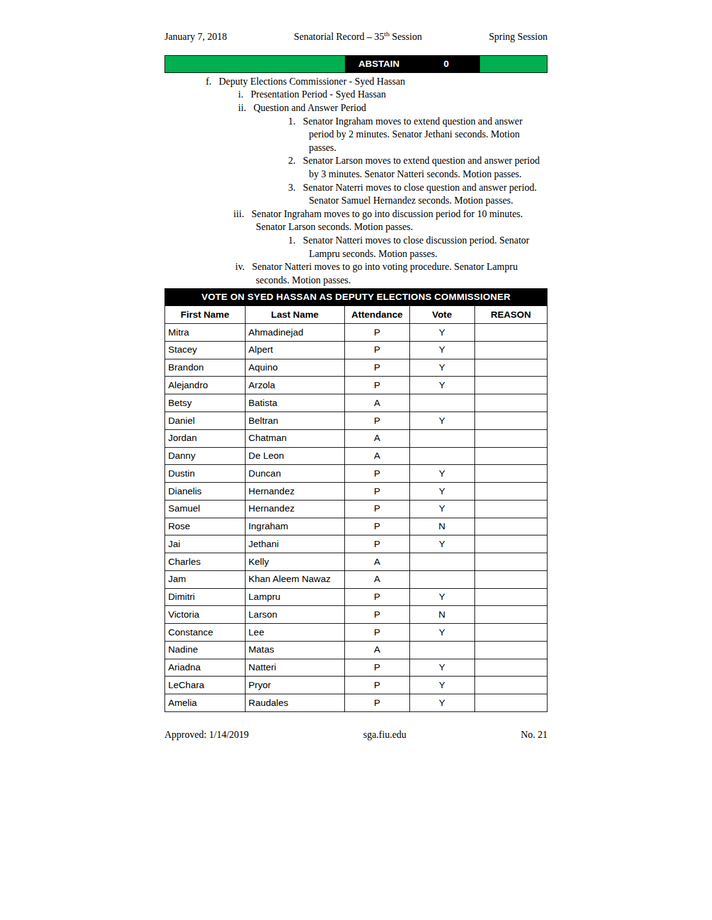January 7, 2018
Senatorial Record – 35th Session
Spring Session
| | ABSTAIN | 0 | |
f. Deputy Elections Commissioner - Syed Hassan
i. Presentation Period - Syed Hassan
ii. Question and Answer Period
1. Senator Ingraham moves to extend question and answer period by 2 minutes. Senator Jethani seconds. Motion passes.
2. Senator Larson moves to extend question and answer period by 3 minutes. Senator Natteri seconds. Motion passes.
3. Senator Naterri moves to close question and answer period. Senator Samuel Hernandez seconds. Motion passes.
iii. Senator Ingraham moves to go into discussion period for 10 minutes. Senator Larson seconds. Motion passes.
1. Senator Natteri moves to close discussion period. Senator Lampru seconds. Motion passes.
iv. Senator Natteri moves to go into voting procedure. Senator Lampru seconds. Motion passes.
| VOTE ON SYED HASSAN AS DEPUTY ELECTIONS COMMISSIONER |
| --- |
| First Name | Last Name | Attendance | Vote | REASON |
| Mitra | Ahmadinejad | P | Y | |
| Stacey | Alpert | P | Y | |
| Brandon | Aquino | P | Y | |
| Alejandro | Arzola | P | Y | |
| Betsy | Batista | A | | |
| Daniel | Beltran | P | Y | |
| Jordan | Chatman | A | | |
| Danny | De Leon | A | | |
| Dustin | Duncan | P | Y | |
| Dianelis | Hernandez | P | Y | |
| Samuel | Hernandez | P | Y | |
| Rose | Ingraham | P | N | |
| Jai | Jethani | P | Y | |
| Charles | Kelly | A | | |
| Jam | Khan Aleem Nawaz | A | | |
| Dimitri | Lampru | P | Y | |
| Victoria | Larson | P | N | |
| Constance | Lee | P | Y | |
| Nadine | Matas | A | | |
| Ariadna | Natteri | P | Y | |
| LeChara | Pryor | P | Y | |
| Amelia | Raudales | P | Y | |
Approved: 1/14/2019
sga.fiu.edu
No. 21